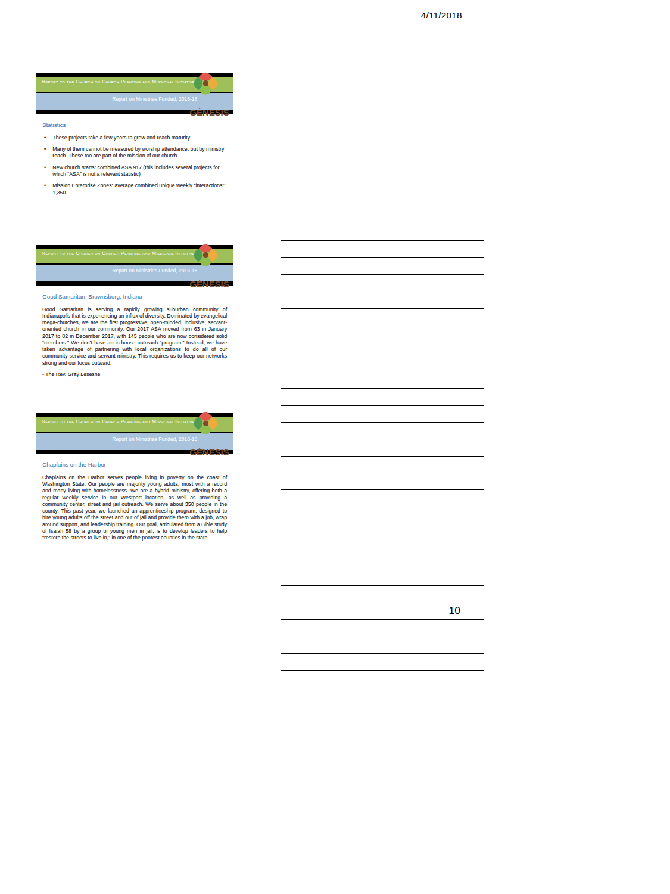4/11/2018
Report to the Church on Church Planting and Missional Initiatives
Report on Ministries Funded, 2016-18
GÉNESIS
Statistics
These projects take a few years to grow and reach maturity.
Many of them cannot be measured by worship attendance, but by ministry reach. These too are part of the mission of our church.
New church starts: combined ASA 917 (this includes several projects for which “ASA” is not a relevant statistic)
Mission Enterprise Zones: average combined unique weekly “interactions”: 1,350
Report to the Church on Church Planting and Missional Initiatives
Report on Ministries Funded, 2016-18
GÉNESIS
Good Samaritan, Brownsburg, Indiana
Good Samaritan is serving a rapidly growing suburban community of Indianapolis that is experiencing an influx of diversity. Dominated by evangelical mega-churches, we are the first progressive, open-minded, inclusive, servant-oriented church in our community. Our 2017 ASA moved from 63 in January 2017 to 82 in December 2017, with 145 people who are now considered solid “members.” We don’t have an in-house outreach “program.” Instead, we have taken advantage of partnering with local organizations to do all of our community service and servant ministry. This requires us to keep our networks strong and our focus outward.
- The Rev. Gray Lesesne
Report to the Church on Church Planting and Missional Initiatives
Report on Ministries Funded, 2016-18
GÉNESIS
Chaplains on the Harbor
Chaplains on the Harbor serves people living in poverty on the coast of Washington State. Our people are majority young adults, most with a record and many living with homelessness. We are a hybrid ministry, offering both a regular weekly service in our Westport location, as well as providing a community center, street and jail outreach. We serve about 350 people in the county. This past year, we launched an apprenticeship program, designed to hire young adults off the street and out of jail and provide them with a job, wrap around support, and leadership training. Our goal, articulated from a Bible study of Isaiah 58 by a group of young men in jail, is to develop leaders to help “restore the streets to live in,” in one of the poorest counties in the state.
10